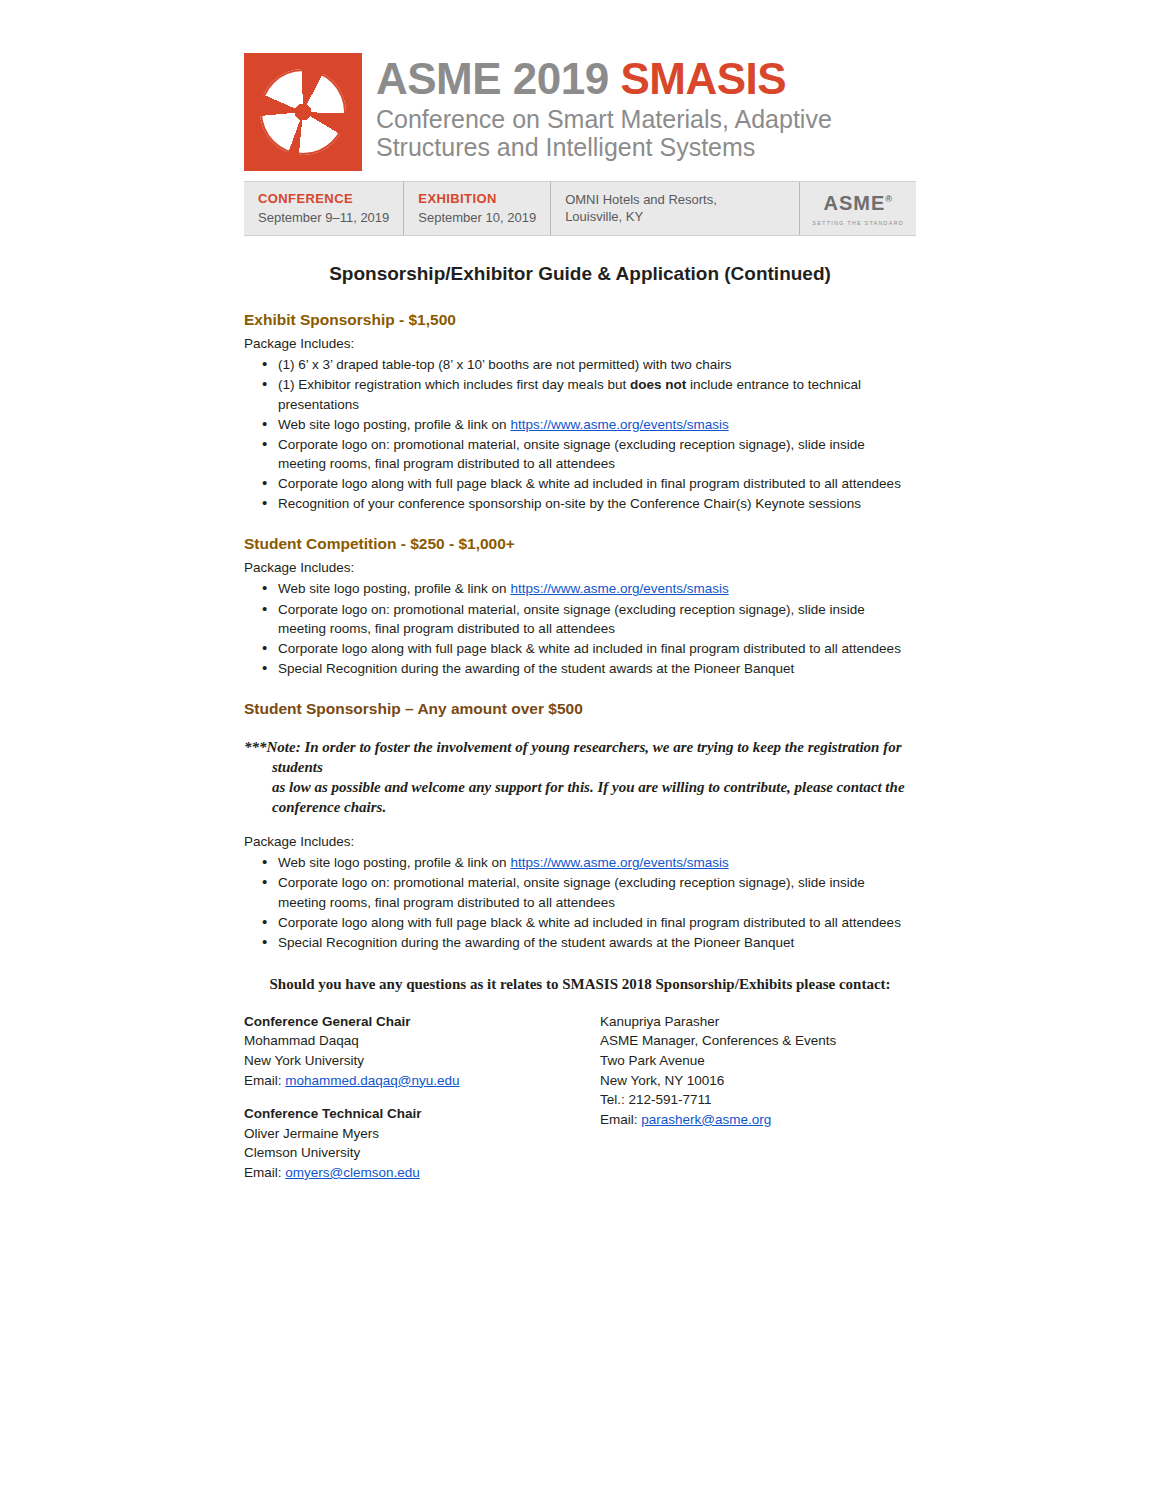ASME 2019 SMASIS
Conference on Smart Materials, Adaptive
Structures and Intelligent Systems
CONFERENCE September 9–11, 2019
EXHIBITION September 10, 2019
OMNI Hotels and Resorts,
Louisville, KY
ASME® Setting the Standard
Sponsorship/Exhibitor Guide & Application (Continued)
Exhibit Sponsorship - $1,500
Package Includes:
(1) 6’ x 3’ draped table-top (8’ x 10’ booths are not permitted) with two chairs
(1) Exhibitor registration which includes first day meals but does not include entrance to technical presentations
Web site logo posting, profile & link on https://www.asme.org/events/smasis
Corporate logo on: promotional material, onsite signage (excluding reception signage), slide inside meeting rooms, final program distributed to all attendees
Corporate logo along with full page black & white ad included in final program distributed to all attendees
Recognition of your conference sponsorship on-site by the Conference Chair(s) Keynote sessions
Student Competition - $250 - $1,000+
Package Includes:
Web site logo posting, profile & link on https://www.asme.org/events/smasis
Corporate logo on: promotional material, onsite signage (excluding reception signage), slide inside meeting rooms, final program distributed to all attendees
Corporate logo along with full page black & white ad included in final program distributed to all attendees
Special Recognition during the awarding of the student awards at the Pioneer Banquet
Student Sponsorship – Any amount over $500
***Note: In order to foster the involvement of young researchers, we are trying to keep the registration for students as low as possible and welcome any support for this. If you are willing to contribute, please contact the conference chairs.
Package Includes:
Web site logo posting, profile & link on https://www.asme.org/events/smasis
Corporate logo on: promotional material, onsite signage (excluding reception signage), slide inside meeting rooms, final program distributed to all attendees
Corporate logo along with full page black & white ad included in final program distributed to all attendees
Special Recognition during the awarding of the student awards at the Pioneer Banquet
Should you have any questions as it relates to SMASIS 2018 Sponsorship/Exhibits please contact:
Conference General Chair
Mohammad Daqaq
New York University
Email: mohammed.daqaq@nyu.edu
Conference Technical Chair
Oliver Jermaine Myers
Clemson University
Email: omyers@clemson.edu
Kanupriya Parasher
ASME Manager, Conferences & Events
Two Park Avenue
New York, NY 10016
Tel.: 212-591-7711
Email: parasherk@asme.org